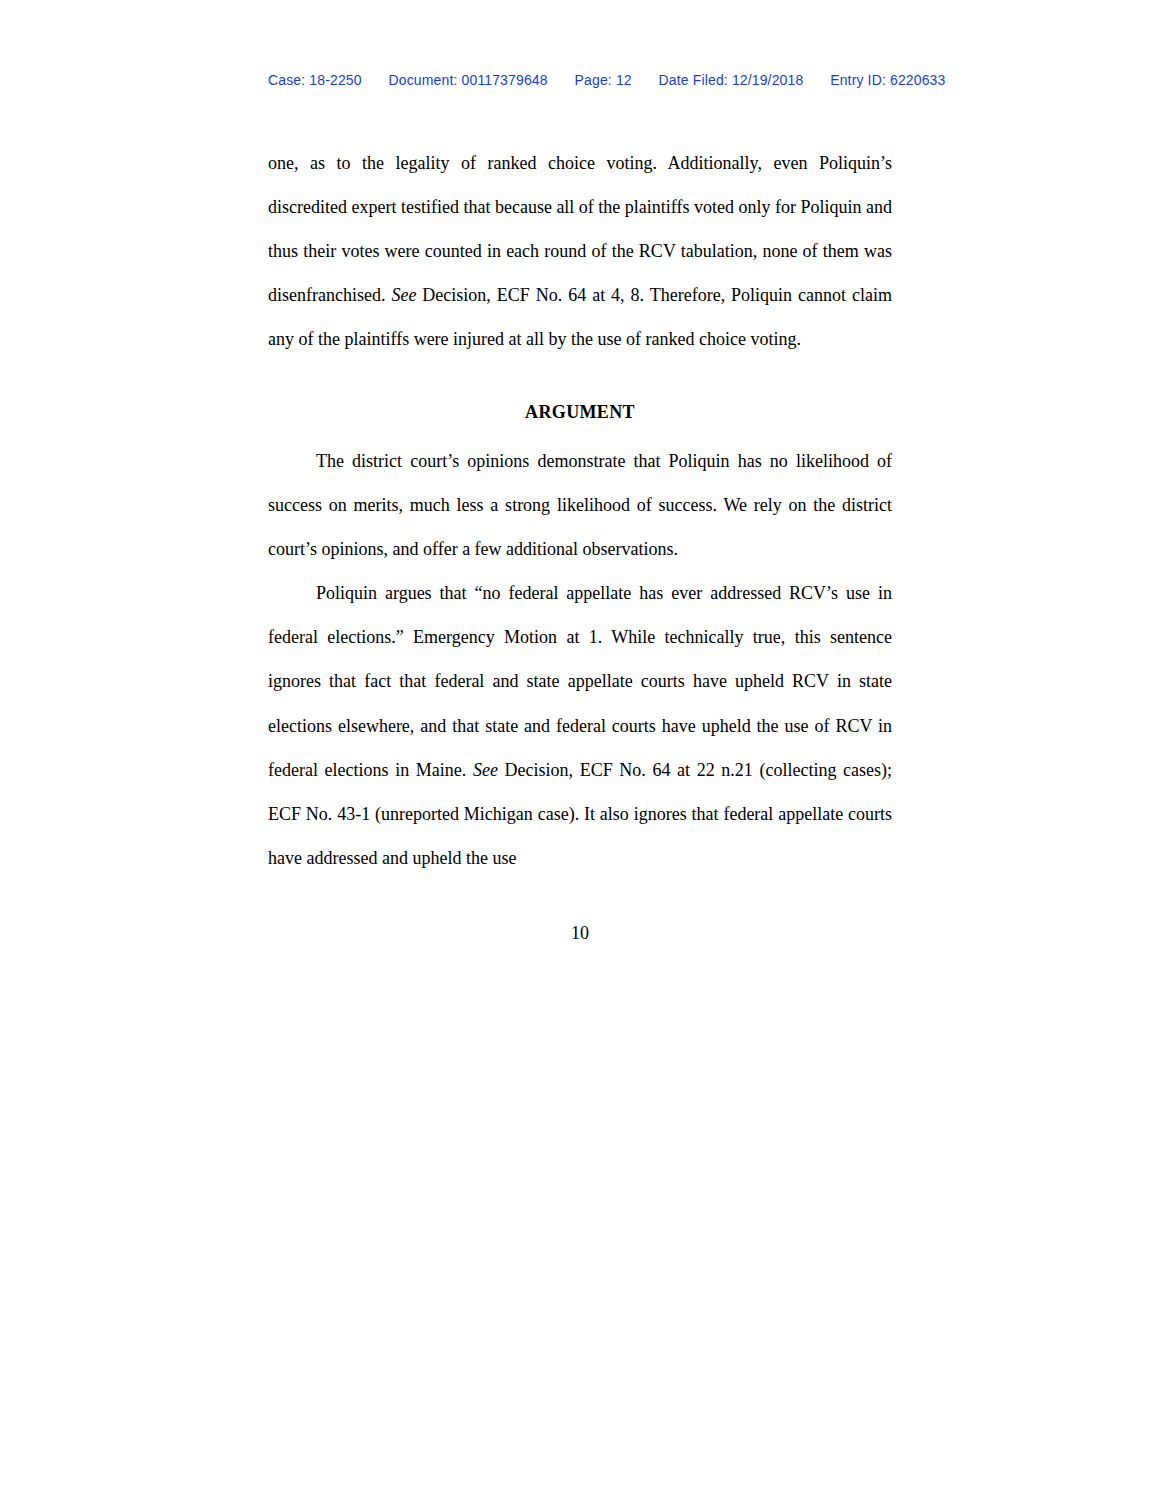Case: 18-2250 Document: 00117379648 Page: 12 Date Filed: 12/19/2018 Entry ID: 6220633
one, as to the legality of ranked choice voting. Additionally, even Poliquin’s discredited expert testified that because all of the plaintiffs voted only for Poliquin and thus their votes were counted in each round of the RCV tabulation, none of them was disenfranchised. See Decision, ECF No. 64 at 4, 8. Therefore, Poliquin cannot claim any of the plaintiffs were injured at all by the use of ranked choice voting.
ARGUMENT
The district court’s opinions demonstrate that Poliquin has no likelihood of success on merits, much less a strong likelihood of success. We rely on the district court’s opinions, and offer a few additional observations.
Poliquin argues that “no federal appellate has ever addressed RCV’s use in federal elections.” Emergency Motion at 1. While technically true, this sentence ignores that fact that federal and state appellate courts have upheld RCV in state elections elsewhere, and that state and federal courts have upheld the use of RCV in federal elections in Maine. See Decision, ECF No. 64 at 22 n.21 (collecting cases); ECF No. 43-1 (unreported Michigan case). It also ignores that federal appellate courts have addressed and upheld the use
10